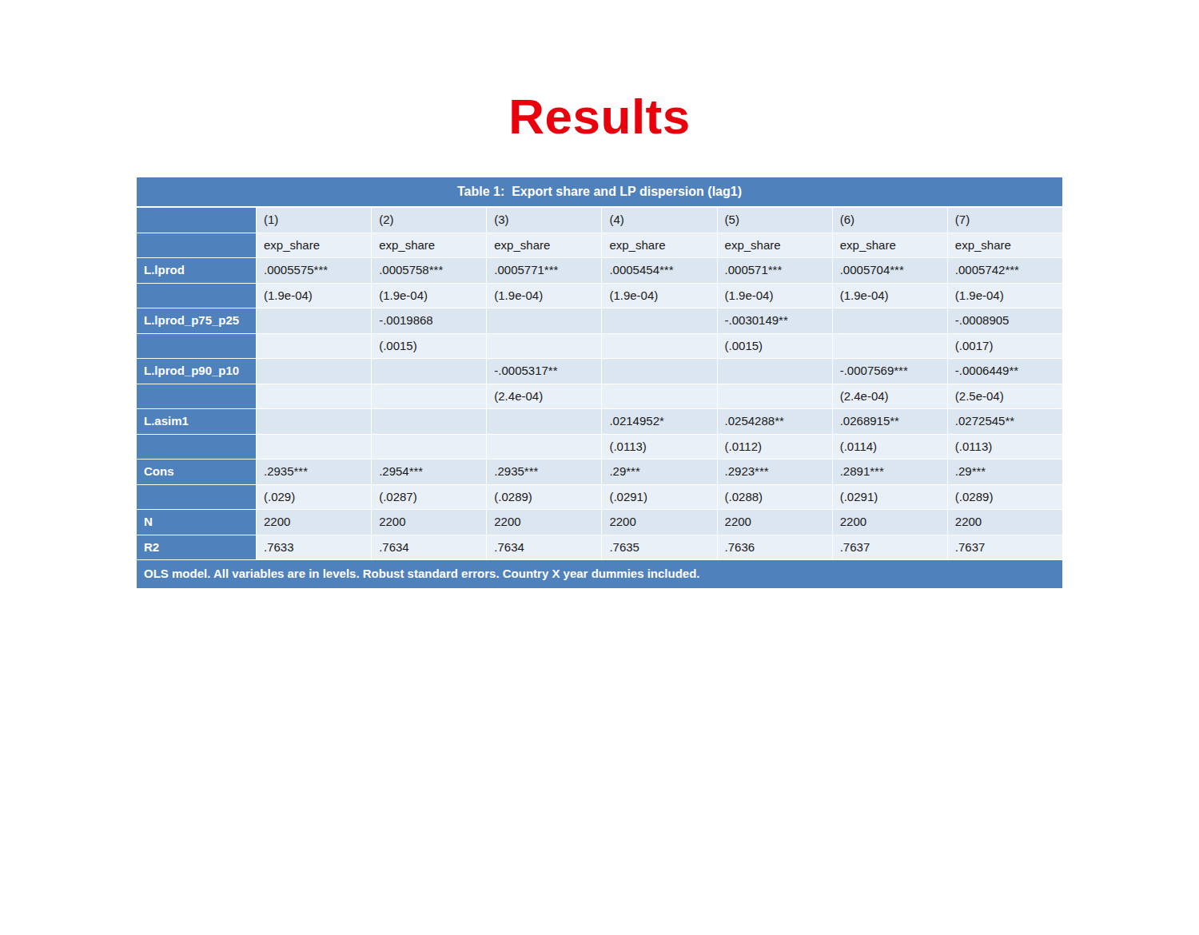Results
Table 1: Export share and LP dispersion (lag1)
| | (1) | (2) | (3) | (4) | (5) | (6) | (7) |
| | exp_share | exp_share | exp_share | exp_share | exp_share | exp_share | exp_share |
| L.lprod | .0005575*** | .0005758*** | .0005771*** | .0005454*** | .000571*** | .0005704*** | .0005742*** |
| | (1.9e-04) | (1.9e-04) | (1.9e-04) | (1.9e-04) | (1.9e-04) | (1.9e-04) | (1.9e-04) |
| L.lprod_p75_p25 | | -.0019868 | | | -.0030149** | | -.0008905 |
| | | (.0015) | | | (.0015) | | (.0017) |
| L.lprod_p90_p10 | | | -.0005317** | | | -.0007569*** | -.0006449** |
| | | | (2.4e-04) | | | (2.4e-04) | (2.5e-04) |
| L.asim1 | | | | .0214952* | .0254288** | .0268915** | .0272545** |
| | | | | (.0113) | (.0112) | (.0114) | (.0113) |
| Cons | .2935*** | .2954*** | .2935*** | .29*** | .2923*** | .2891*** | .29*** |
| | (.029) | (.0287) | (.0289) | (.0291) | (.0288) | (.0291) | (.0289) |
| N | 2200 | 2200 | 2200 | 2200 | 2200 | 2200 | 2200 |
| R2 | .7633 | .7634 | .7634 | .7635 | .7636 | .7637 | .7637 |
| OLS model. All variables are in levels. Robust standard errors. Country X year dummies included. |